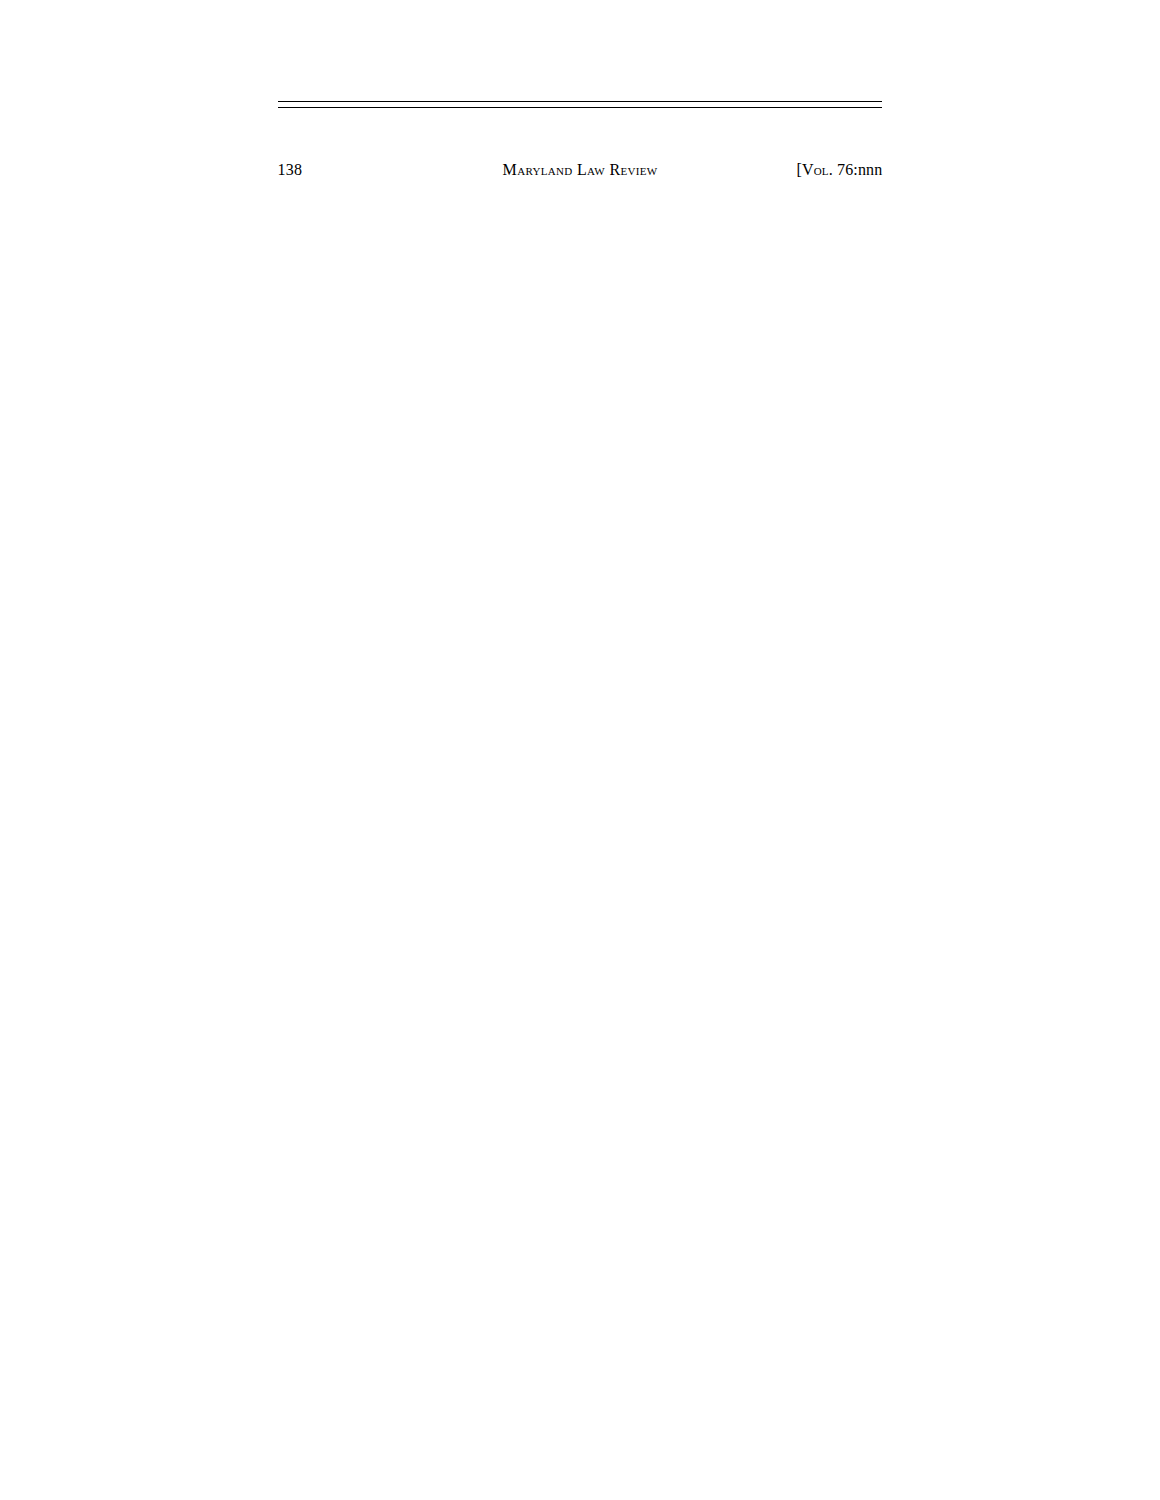138 Maryland Law Review [Vol. 76:nnn